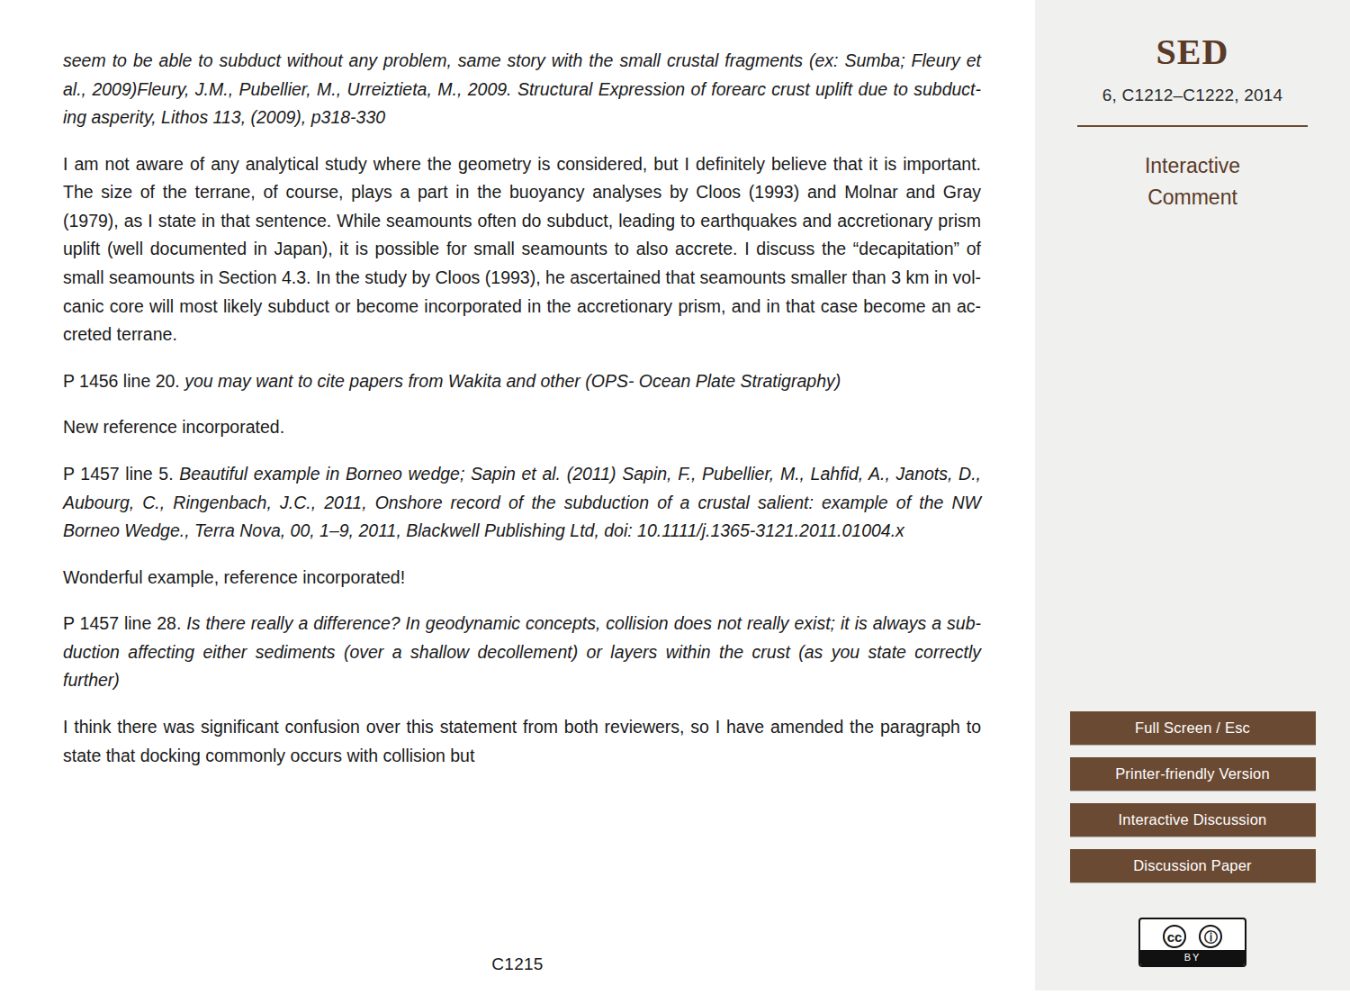seem to be able to subduct without any problem, same story with the small crustal fragments (ex: Sumba; Fleury et al., 2009)Fleury, J.M., Pubellier, M., Urreiztieta, M., 2009. Structural Expression of forearc crust uplift due to subducting asperity, Lithos 113, (2009), p318-330
I am not aware of any analytical study where the geometry is considered, but I definitely believe that it is important. The size of the terrane, of course, plays a part in the buoyancy analyses by Cloos (1993) and Molnar and Gray (1979), as I state in that sentence. While seamounts often do subduct, leading to earthquakes and accretionary prism uplift (well documented in Japan), it is possible for small seamounts to also accrete. I discuss the “decapitation” of small seamounts in Section 4.3. In the study by Cloos (1993), he ascertained that seamounts smaller than 3 km in volcanic core will most likely subduct or become incorporated in the accretionary prism, and in that case become an accreted terrane.
P 1456 line 20. you may want to cite papers from Wakita and other (OPS- Ocean Plate Stratigraphy)
New reference incorporated.
P 1457 line 5. Beautiful example in Borneo wedge; Sapin et al. (2011) Sapin, F., Pubellier, M., Lahfid, A., Janots, D., Aubourg, C., Ringenbach, J.C., 2011, Onshore record of the subduction of a crustal salient: example of the NW Borneo Wedge., Terra Nova, 00, 1–9, 2011, Blackwell Publishing Ltd, doi: 10.1111/j.1365-3121.2011.01004.x
Wonderful example, reference incorporated!
P 1457 line 28. Is there really a difference? In geodynamic concepts, collision does not really exist; it is always a subduction affecting either sediments (over a shallow decollement) or layers within the crust (as you state correctly further)
I think there was significant confusion over this statement from both reviewers, so I have amended the paragraph to state that docking commonly occurs with collision but
C1215
SED
6, C1212–C1222, 2014
Interactive
Comment
Full Screen / Esc Printer-friendly Version Interactive Discussion Discussion Paper
cc
ⓘ
BY